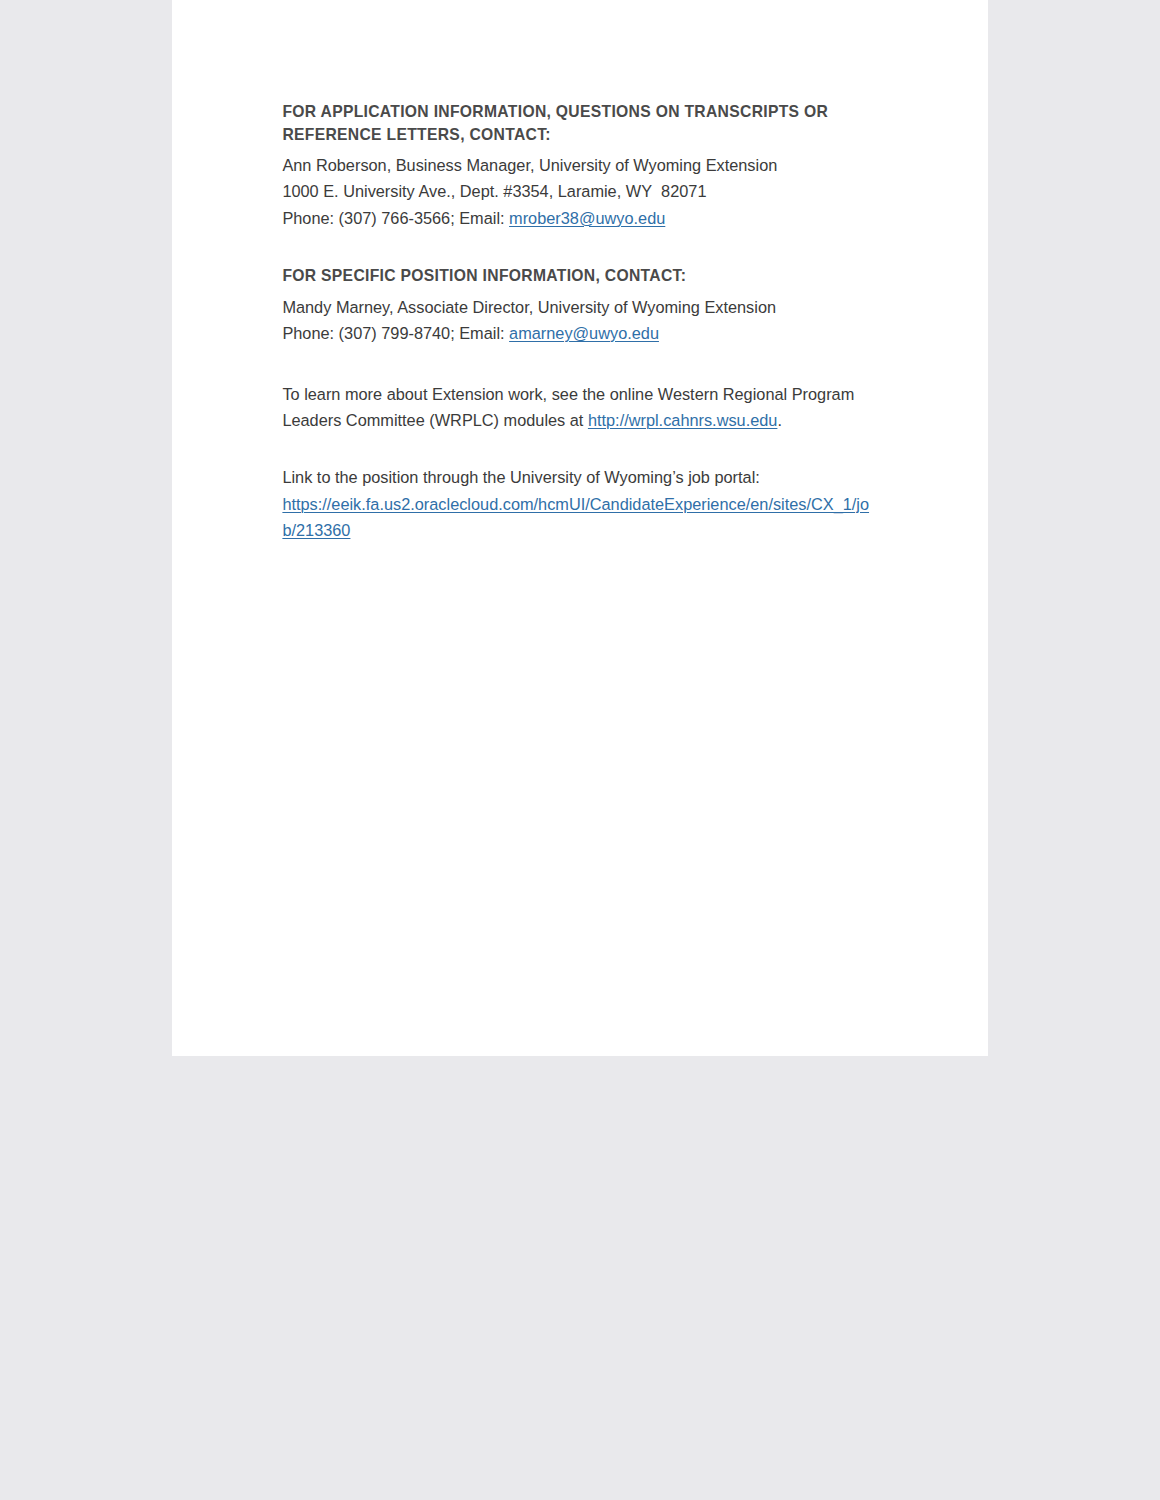For application information, questions on transcripts or reference letters, contact:
Ann Roberson, Business Manager, University of Wyoming Extension
1000 E. University Ave., Dept. #3354, Laramie, WY 82071
Phone: (307) 766-3566; Email: mrober38@uwyo.edu
For specific position information, contact:
Mandy Marney, Associate Director, University of Wyoming Extension
Phone: (307) 799-8740; Email: amarney@uwyo.edu
To learn more about Extension work, see the online Western Regional Program Leaders Committee (WRPLC) modules at http://wrpl.cahnrs.wsu.edu.
Link to the position through the University of Wyoming’s job portal: https://eeik.fa.us2.oraclecloud.com/hcmUI/CandidateExperience/en/sites/CX_1/job/213360